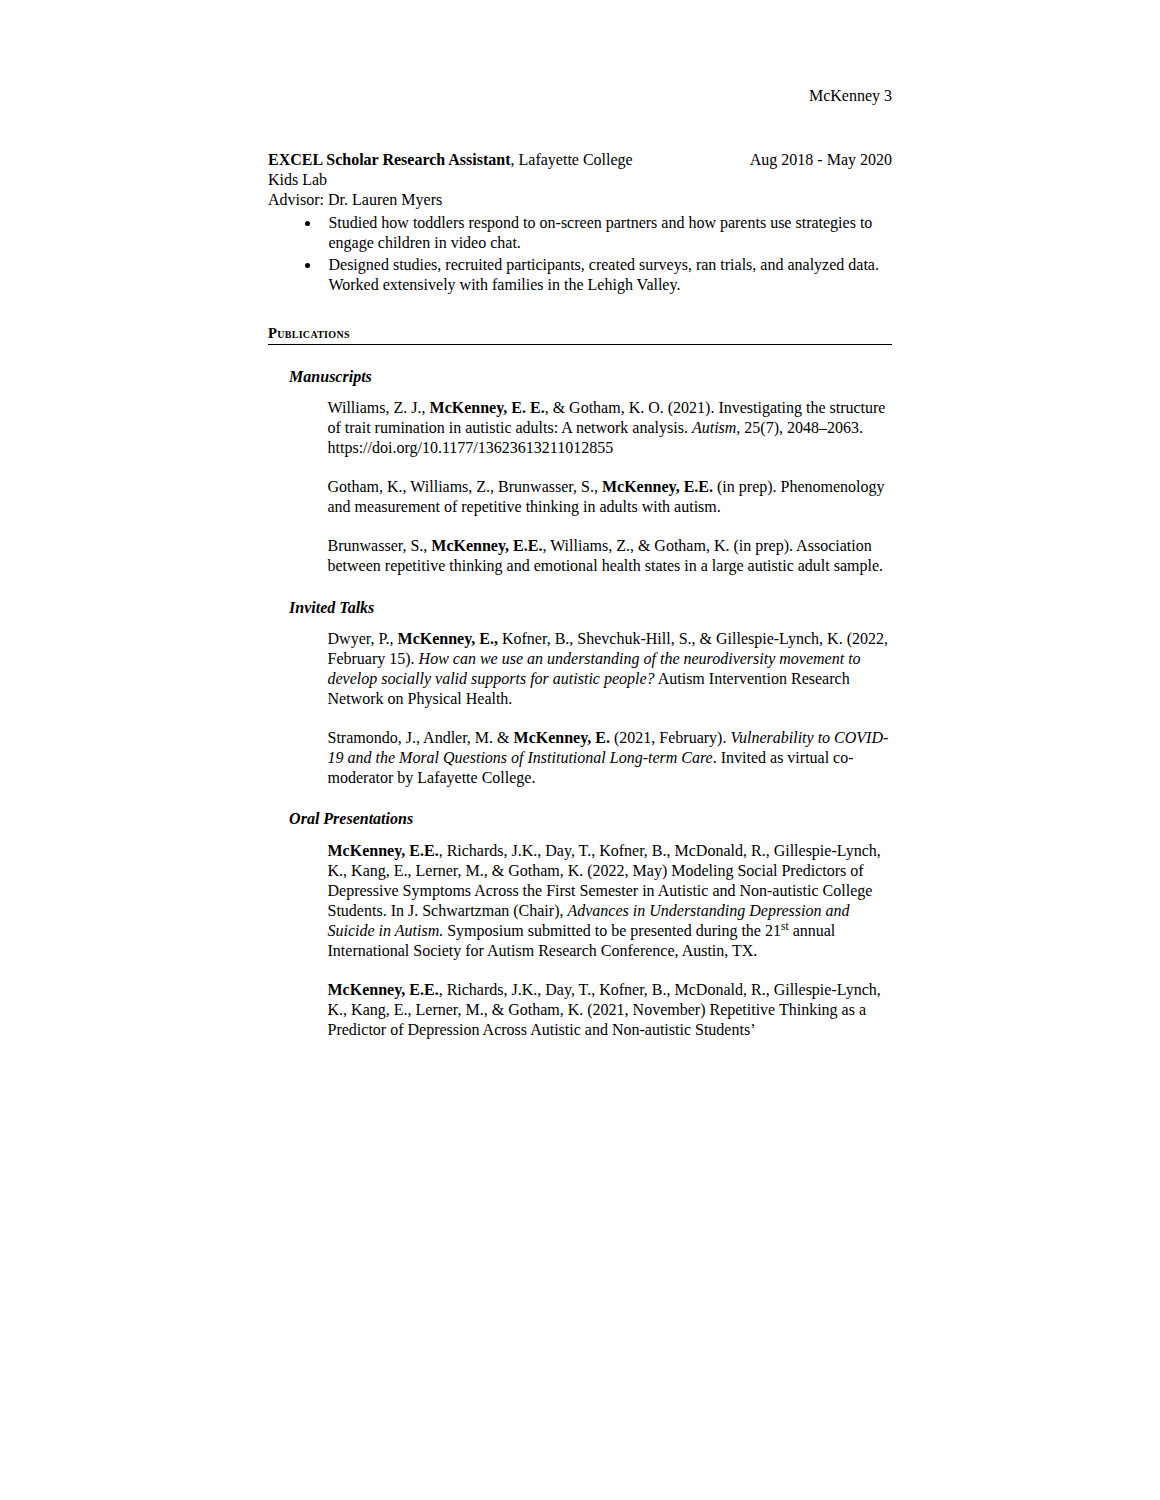McKenney 3
EXCEL Scholar Research Assistant, Lafayette College
Aug 2018 - May 2020
Kids Lab
Advisor: Dr. Lauren Myers
Studied how toddlers respond to on-screen partners and how parents use strategies to engage children in video chat.
Designed studies, recruited participants, created surveys, ran trials, and analyzed data. Worked extensively with families in the Lehigh Valley.
Publications
Manuscripts
Williams, Z. J., McKenney, E. E., & Gotham, K. O. (2021). Investigating the structure of trait rumination in autistic adults: A network analysis. Autism, 25(7), 2048–2063. https://doi.org/10.1177/13623613211012855
Gotham, K., Williams, Z., Brunwasser, S., McKenney, E.E. (in prep). Phenomenology and measurement of repetitive thinking in adults with autism.
Brunwasser, S., McKenney, E.E., Williams, Z., & Gotham, K. (in prep). Association between repetitive thinking and emotional health states in a large autistic adult sample.
Invited Talks
Dwyer, P., McKenney, E., Kofner, B., Shevchuk-Hill, S., & Gillespie-Lynch, K. (2022, February 15). How can we use an understanding of the neurodiversity movement to develop socially valid supports for autistic people? Autism Intervention Research Network on Physical Health.
Stramondo, J., Andler, M. & McKenney, E. (2021, February). Vulnerability to COVID-19 and the Moral Questions of Institutional Long-term Care. Invited as virtual co-moderator by Lafayette College.
Oral Presentations
McKenney, E.E., Richards, J.K., Day, T., Kofner, B., McDonald, R., Gillespie-Lynch, K., Kang, E., Lerner, M., & Gotham, K. (2022, May) Modeling Social Predictors of Depressive Symptoms Across the First Semester in Autistic and Non-autistic College Students. In J. Schwartzman (Chair), Advances in Understanding Depression and Suicide in Autism. Symposium submitted to be presented during the 21st annual International Society for Autism Research Conference, Austin, TX.
McKenney, E.E., Richards, J.K., Day, T., Kofner, B., McDonald, R., Gillespie-Lynch, K., Kang, E., Lerner, M., & Gotham, K. (2021, November) Repetitive Thinking as a Predictor of Depression Across Autistic and Non-autistic Students’